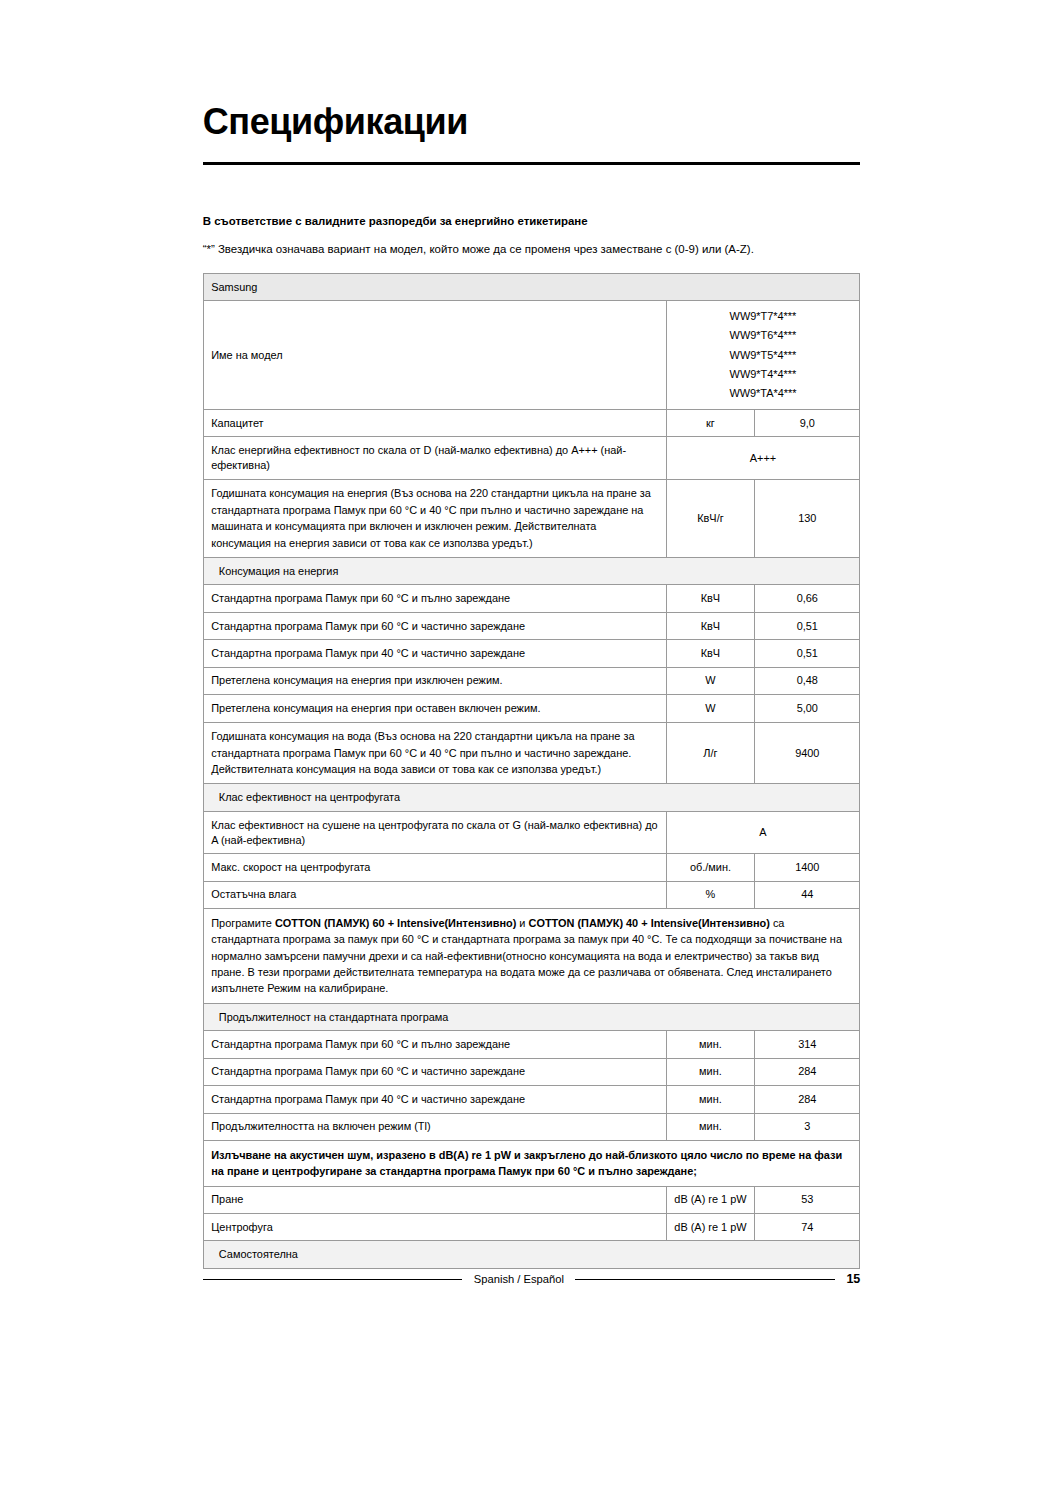Спецификации
В съответствие с валидните разпоредби за енергийно етикетиране
“*” Звездичка означава вариант на модел, който може да се променя чрез заместване с (0-9) или (A-Z).
| Samsung |
| Име на модел | WW9*T7*4*** WW9*T6*4*** WW9*T5*4*** WW9*T4*4*** WW9*TA*4*** |
| Капацитет | кг | 9,0 |
| Клас енергийна ефективност по скала от D (най-малко ефективна) до A+++ (най-ефективна) | A+++ |
| Годишната консумация на енергия (Въз основа на 220 стандартни цикъла на пране за стандартната програма Памук при 60 °C и 40 °C при пълно и частично зареждане на машината и консумацията при включен и изключен режим. Действителната консумация на енергия зависи от това как се използва уредът.) | КвЧ/г | 130 |
| Консумация на енергия |
| Стандартна програма Памук при 60 °C и пълно зареждане | КвЧ | 0,66 |
| Стандартна програма Памук при 60 °C и частично зареждане | КвЧ | 0,51 |
| Стандартна програма Памук при 40 °C и частично зареждане | КвЧ | 0,51 |
| Претеглена консумация на енергия при изключен режим. | W | 0,48 |
| Претеглена консумация на енергия при оставен включен режим. | W | 5,00 |
| Годишната консумация на вода (Въз основа на 220 стандартни цикъла на пране за стандартната програма Памук при 60 °C и 40 °C при пълно и частично зареждане. Действителната консумация на вода зависи от това как се използва уредът.) | Л/г | 9400 |
| Клас ефективност на центрофугата |
| Клас ефективност на сушене на центрофугата по скала от G (най-малко ефективна) до A (най-ефективна) | A |
| Макс. скорост на центрофугата | об./мин. | 1400 |
| Остатъчна влага | % | 44 |
| Програмите COTTON (ПАМУК) 60 + Intensive(Интензивно) и COTTON (ПАМУК) 40 + Intensive(Интензивно) са стандартната програма за памук при 60 °C и стандартната програма за памук при 40 °C. Те са подходящи за почистване на нормално замърсени памучни дрехи и са най-ефективни(относно консумацията на вода и електричество) за такъв вид пране. В тези програми действителната температура на водата може да се различава от обявената. След инсталирането изпълнете Режим на калибриране. |
| Продължителност на стандартната програма |
| Стандартна програма Памук при 60 °C и пълно зареждане | мин. | 314 |
| Стандартна програма Памук при 60 °C и частично зареждане | мин. | 284 |
| Стандартна програма Памук при 40 °C и частично зареждане | мин. | 284 |
| Продължителността на включен режим (Tl) | мин. | 3 |
| Излъчване на акустичен шум, изразено в dB(A) re 1 pW и закръглено до най-близкото цяло число по време на фази на пране и центрофугиране за стандартна програма Памук при 60 °C и пълно зареждане; |
| Пране | dB (A) re 1 pW | 53 |
| Центрофуга | dB (A) re 1 pW | 74 |
| Самостоятелна |
Spanish / Español
15